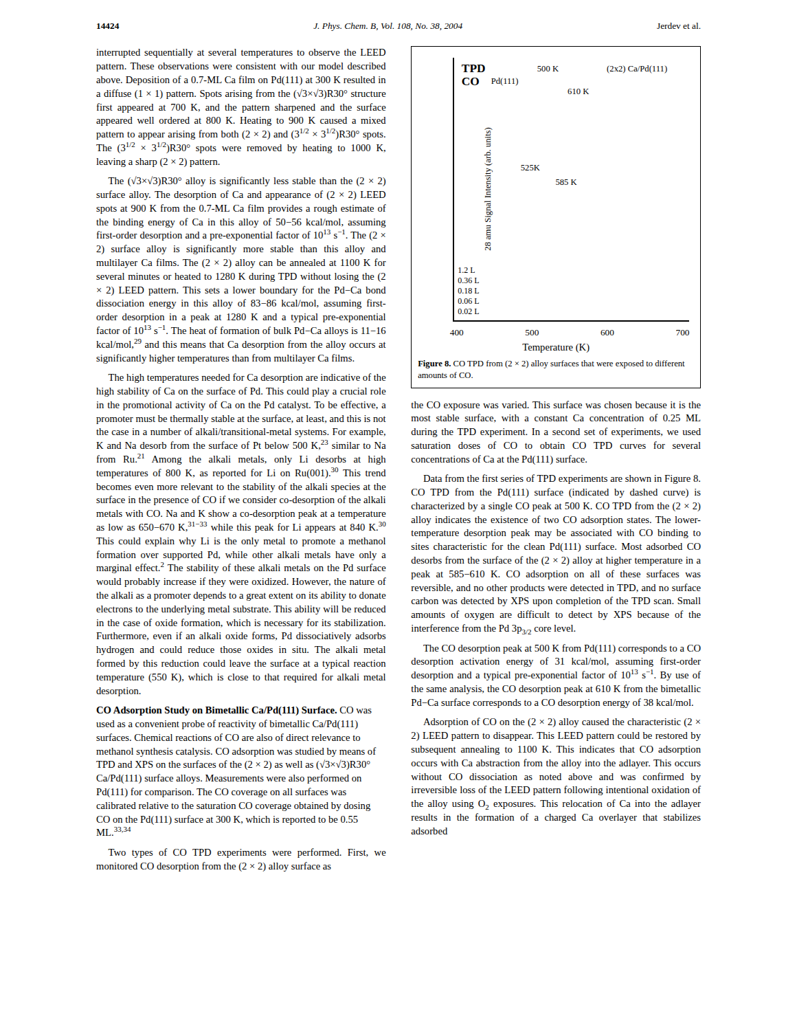14424 J. Phys. Chem. B, Vol. 108, No. 38, 2004 Jerdev et al.
interrupted sequentially at several temperatures to observe the LEED pattern. These observations were consistent with our model described above. Deposition of a 0.7-ML Ca film on Pd(111) at 300 K resulted in a diffuse (1 × 1) pattern. Spots arising from the (√3×√3)R30° structure first appeared at 700 K, and the pattern sharpened and the surface appeared well ordered at 800 K. Heating to 900 K caused a mixed pattern to appear arising from both (2 × 2) and (31/2 × 31/2)R30° spots. The (31/2 × 31/2)R30° spots were removed by heating to 1000 K, leaving a sharp (2 × 2) pattern.
The (√3×√3)R30° alloy is significantly less stable than the (2 × 2) surface alloy. The desorption of Ca and appearance of (2 × 2) LEED spots at 900 K from the 0.7-ML Ca film provides a rough estimate of the binding energy of Ca in this alloy of 50−56 kcal/mol, assuming first-order desorption and a pre-exponential factor of 1013 s−1. The (2 × 2) surface alloy is significantly more stable than this alloy and multilayer Ca films. The (2 × 2) alloy can be annealed at 1100 K for several minutes or heated to 1280 K during TPD without losing the (2 × 2) LEED pattern. This sets a lower boundary for the Pd−Ca bond dissociation energy in this alloy of 83−86 kcal/mol, assuming first-order desorption in a peak at 1280 K and a typical pre-exponential factor of 1013 s−1. The heat of formation of bulk Pd−Ca alloys is 11−16 kcal/mol,29 and this means that Ca desorption from the alloy occurs at significantly higher temperatures than from multilayer Ca films.
The high temperatures needed for Ca desorption are indicative of the high stability of Ca on the surface of Pd. This could play a crucial role in the promotional activity of Ca on the Pd catalyst. To be effective, a promoter must be thermally stable at the surface, at least, and this is not the case in a number of alkali/transitional-metal systems. For example, K and Na desorb from the surface of Pt below 500 K,23 similar to Na from Ru.21 Among the alkali metals, only Li desorbs at high temperatures of 800 K, as reported for Li on Ru(001).30 This trend becomes even more relevant to the stability of the alkali species at the surface in the presence of CO if we consider co-desorption of the alkali metals with CO. Na and K show a co-desorption peak at a temperature as low as 650−670 K,31−33 while this peak for Li appears at 840 K.30 This could explain why Li is the only metal to promote a methanol formation over supported Pd, while other alkali metals have only a marginal effect.2 The stability of these alkali metals on the Pd surface would probably increase if they were oxidized. However, the nature of the alkali as a promoter depends to a great extent on its ability to donate electrons to the underlying metal substrate. This ability will be reduced in the case of oxide formation, which is necessary for its stabilization. Furthermore, even if an alkali oxide forms, Pd dissociatively adsorbs hydrogen and could reduce those oxides in situ. The alkali metal formed by this reduction could leave the surface at a typical reaction temperature (550 K), which is close to that required for alkali metal desorption.
CO Adsorption Study on Bimetallic Ca/Pd(111) Surface.
CO was used as a convenient probe of reactivity of bimetallic Ca/Pd(111) surfaces. Chemical reactions of CO are also of direct relevance to methanol synthesis catalysis. CO adsorption was studied by means of TPD and XPS on the surfaces of the (2 × 2) as well as (√3×√3)R30° Ca/Pd(111) surface alloys. Measurements were also performed on Pd(111) for comparison. The CO coverage on all surfaces was calibrated relative to the saturation CO coverage obtained by dosing CO on the Pd(111) surface at 300 K, which is reported to be 0.55 ML.33,34
Two types of CO TPD experiments were performed. First, we monitored CO desorption from the (2 × 2) alloy surface as
TPD
CO
28 amu Signal Intensity (arb. units)
500 K
(2x2) Ca/Pd(111)
Pd(111)
610 K
525K
585 K
1.2 L
0.36 L
0.18 L
0.06 L
0.02 L
400500600700
Temperature (K)
Figure 8. CO TPD from (2 × 2) alloy surfaces that were exposed to different amounts of CO.
the CO exposure was varied. This surface was chosen because it is the most stable surface, with a constant Ca concentration of 0.25 ML during the TPD experiment. In a second set of experiments, we used saturation doses of CO to obtain CO TPD curves for several concentrations of Ca at the Pd(111) surface.
Data from the first series of TPD experiments are shown in Figure 8. CO TPD from the Pd(111) surface (indicated by dashed curve) is characterized by a single CO peak at 500 K. CO TPD from the (2 × 2) alloy indicates the existence of two CO adsorption states. The lower-temperature desorption peak may be associated with CO binding to sites characteristic for the clean Pd(111) surface. Most adsorbed CO desorbs from the surface of the (2 × 2) alloy at higher temperature in a peak at 585−610 K. CO adsorption on all of these surfaces was reversible, and no other products were detected in TPD, and no surface carbon was detected by XPS upon completion of the TPD scan. Small amounts of oxygen are difficult to detect by XPS because of the interference from the Pd 3p3/2 core level.
The CO desorption peak at 500 K from Pd(111) corresponds to a CO desorption activation energy of 31 kcal/mol, assuming first-order desorption and a typical pre-exponential factor of 1013 s−1. By use of the same analysis, the CO desorption peak at 610 K from the bimetallic Pd−Ca surface corresponds to a CO desorption energy of 38 kcal/mol.
Adsorption of CO on the (2 × 2) alloy caused the characteristic (2 × 2) LEED pattern to disappear. This LEED pattern could be restored by subsequent annealing to 1100 K. This indicates that CO adsorption occurs with Ca abstraction from the alloy into the adlayer. This occurs without CO dissociation as noted above and was confirmed by irreversible loss of the LEED pattern following intentional oxidation of the alloy using O2 exposures. This relocation of Ca into the adlayer results in the formation of a charged Ca overlayer that stabilizes adsorbed